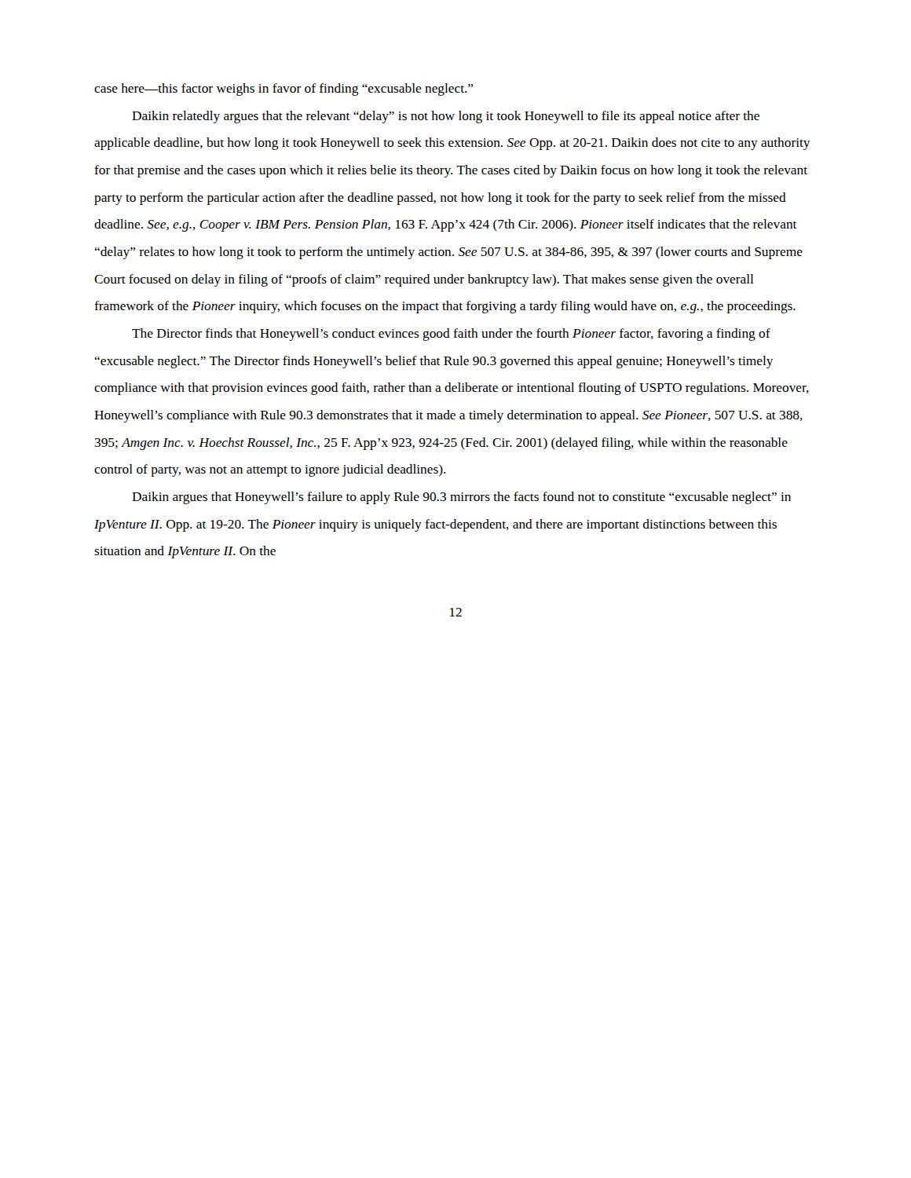case here—this factor weighs in favor of finding “excusable neglect.”
Daikin relatedly argues that the relevant “delay” is not how long it took Honeywell to file its appeal notice after the applicable deadline, but how long it took Honeywell to seek this extension. See Opp. at 20-21. Daikin does not cite to any authority for that premise and the cases upon which it relies belie its theory. The cases cited by Daikin focus on how long it took the relevant party to perform the particular action after the deadline passed, not how long it took for the party to seek relief from the missed deadline. See, e.g., Cooper v. IBM Pers. Pension Plan, 163 F. App’x 424 (7th Cir. 2006). Pioneer itself indicates that the relevant “delay” relates to how long it took to perform the untimely action. See 507 U.S. at 384-86, 395, & 397 (lower courts and Supreme Court focused on delay in filing of “proofs of claim” required under bankruptcy law). That makes sense given the overall framework of the Pioneer inquiry, which focuses on the impact that forgiving a tardy filing would have on, e.g., the proceedings.
The Director finds that Honeywell’s conduct evinces good faith under the fourth Pioneer factor, favoring a finding of “excusable neglect.” The Director finds Honeywell’s belief that Rule 90.3 governed this appeal genuine; Honeywell’s timely compliance with that provision evinces good faith, rather than a deliberate or intentional flouting of USPTO regulations. Moreover, Honeywell’s compliance with Rule 90.3 demonstrates that it made a timely determination to appeal. See Pioneer, 507 U.S. at 388, 395; Amgen Inc. v. Hoechst Roussel, Inc., 25 F. App’x 923, 924-25 (Fed. Cir. 2001) (delayed filing, while within the reasonable control of party, was not an attempt to ignore judicial deadlines).
Daikin argues that Honeywell’s failure to apply Rule 90.3 mirrors the facts found not to constitute “excusable neglect” in IpVenture II. Opp. at 19-20. The Pioneer inquiry is uniquely fact-dependent, and there are important distinctions between this situation and IpVenture II. On the
12